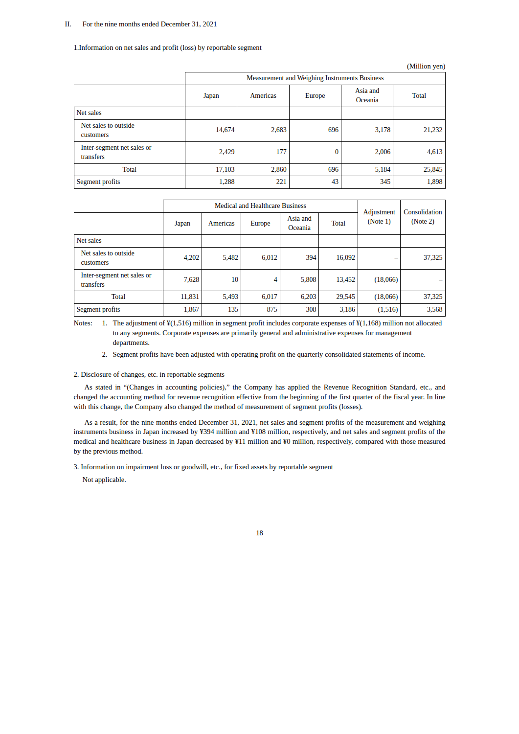II. For the nine months ended December 31, 2021
1. Information on net sales and profit (loss) by reportable segment
(Million yen)
| | Measurement and Weighing Instruments Business |
| --- | --- |
| | Japan | Americas | Europe | Asia and Oceania | Total |
| Net sales | | | | | |
| Net sales to outside customers | 14,674 | 2,683 | 696 | 3,178 | 21,232 |
| Inter-segment net sales or transfers | 2,429 | 177 | 0 | 2,006 | 4,613 |
| Total | 17,103 | 2,860 | 696 | 5,184 | 25,845 |
| Segment profits | 1,288 | 221 | 43 | 345 | 1,898 |
| | Medical and Healthcare Business | Adjustment (Note 1) | Consolidation (Note 2) |
| --- | --- | --- | --- |
| | Japan | Americas | Europe | Asia and Oceania | Total |
| Net sales | | | | | | | |
| Net sales to outside customers | 4,202 | 5,482 | 6,012 | 394 | 16,092 | – | 37,325 |
| Inter-segment net sales or transfers | 7,628 | 10 | 4 | 5,808 | 13,452 | (18,066) | – |
| Total | 11,831 | 5,493 | 6,017 | 6,203 | 29,545 | (18,066) | 37,325 |
| Segment profits | 1,867 | 135 | 875 | 308 | 3,186 | (1,516) | 3,568 |
| Notes: | 1. | The adjustment of ¥(1,516) million in segment profit includes corporate expenses of ¥(1,168) million not allocated to any segments. Corporate expenses are primarily general and administrative expenses for management departments. |
| | 2. | Segment profits have been adjusted with operating profit on the quarterly consolidated statements of income. |
2. Disclosure of changes, etc. in reportable segments
As stated in “(Changes in accounting policies),” the Company has applied the Revenue Recognition Standard, etc., and changed the accounting method for revenue recognition effective from the beginning of the first quarter of the fiscal year. In line with this change, the Company also changed the method of measurement of segment profits (losses).
As a result, for the nine months ended December 31, 2021, net sales and segment profits of the measurement and weighing instruments business in Japan increased by ¥394 million and ¥108 million, respectively, and net sales and segment profits of the medical and healthcare business in Japan decreased by ¥11 million and ¥0 million, respectively, compared with those measured by the previous method.
3. Information on impairment loss or goodwill, etc., for fixed assets by reportable segment
Not applicable.
18